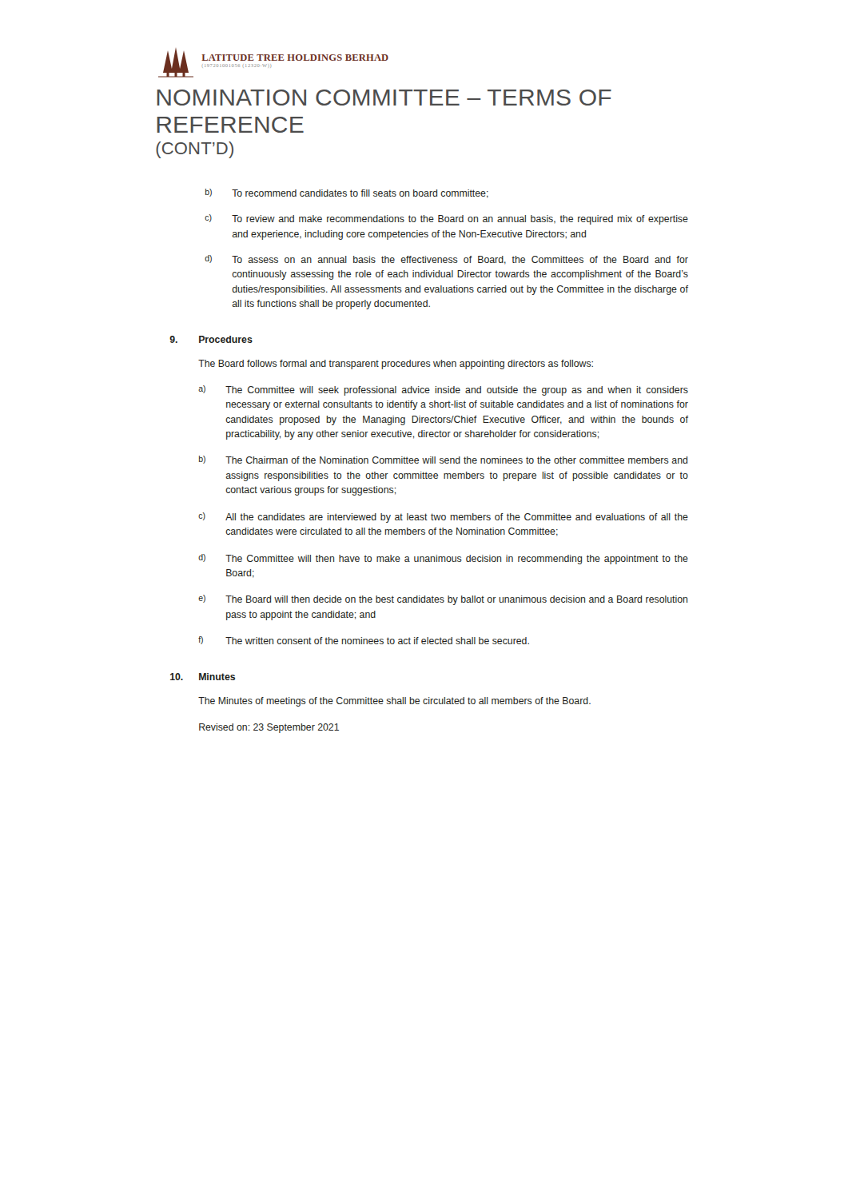LATITUDE TREE HOLDINGS BERHAD
(197201001056 (12320-W))
NOMINATION COMMITTEE – TERMS OF REFERENCE (CONT’D)
b) To recommend candidates to fill seats on board committee;
c) To review and make recommendations to the Board on an annual basis, the required mix of expertise and experience, including core competencies of the Non-Executive Directors; and
d) To assess on an annual basis the effectiveness of Board, the Committees of the Board and for continuously assessing the role of each individual Director towards the accomplishment of the Board’s duties/responsibilities. All assessments and evaluations carried out by the Committee in the discharge of all its functions shall be properly documented.
9. Procedures
The Board follows formal and transparent procedures when appointing directors as follows:
a) The Committee will seek professional advice inside and outside the group as and when it considers necessary or external consultants to identify a short-list of suitable candidates and a list of nominations for candidates proposed by the Managing Directors/Chief Executive Officer, and within the bounds of practicability, by any other senior executive, director or shareholder for considerations;
b) The Chairman of the Nomination Committee will send the nominees to the other committee members and assigns responsibilities to the other committee members to prepare list of possible candidates or to contact various groups for suggestions;
c) All the candidates are interviewed by at least two members of the Committee and evaluations of all the candidates were circulated to all the members of the Nomination Committee;
d) The Committee will then have to make a unanimous decision in recommending the appointment to the Board;
e) The Board will then decide on the best candidates by ballot or unanimous decision and a Board resolution pass to appoint the candidate; and
f) The written consent of the nominees to act if elected shall be secured.
10. Minutes
The Minutes of meetings of the Committee shall be circulated to all members of the Board.
Revised on: 23 September 2021